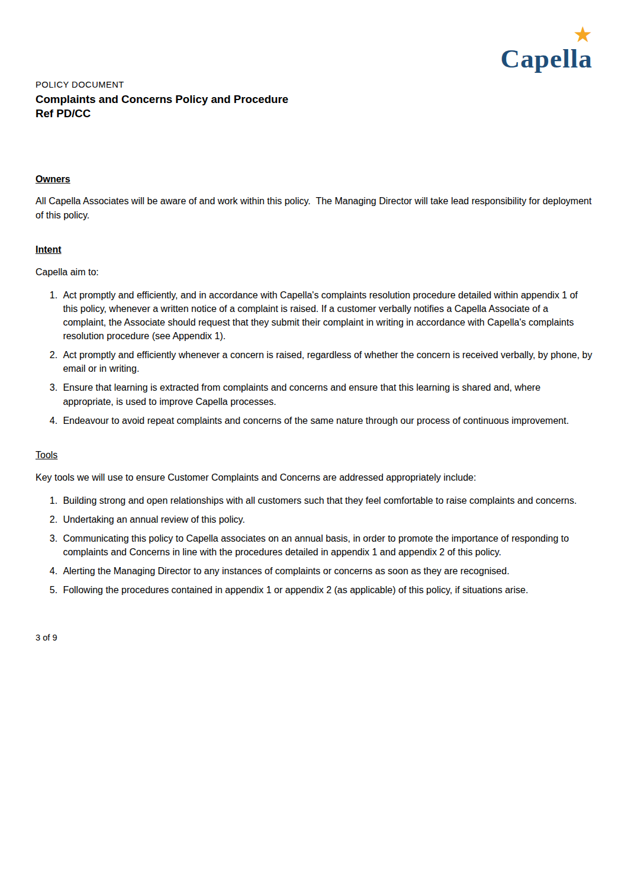★
Capella
POLICY DOCUMENT
Complaints and Concerns Policy and Procedure
Ref PD/CC
Owners
All Capella Associates will be aware of and work within this policy. The Managing Director will take lead responsibility for deployment of this policy.
Intent
Capella aim to:
Act promptly and efficiently, and in accordance with Capella's complaints resolution procedure detailed within appendix 1 of this policy, whenever a written notice of a complaint is raised. If a customer verbally notifies a Capella Associate of a complaint, the Associate should request that they submit their complaint in writing in accordance with Capella's complaints resolution procedure (see Appendix 1).
Act promptly and efficiently whenever a concern is raised, regardless of whether the concern is received verbally, by phone, by email or in writing.
Ensure that learning is extracted from complaints and concerns and ensure that this learning is shared and, where appropriate, is used to improve Capella processes.
Endeavour to avoid repeat complaints and concerns of the same nature through our process of continuous improvement.
Tools
Key tools we will use to ensure Customer Complaints and Concerns are addressed appropriately include:
Building strong and open relationships with all customers such that they feel comfortable to raise complaints and concerns.
Undertaking an annual review of this policy.
Communicating this policy to Capella associates on an annual basis, in order to promote the importance of responding to complaints and Concerns in line with the procedures detailed in appendix 1 and appendix 2 of this policy.
Alerting the Managing Director to any instances of complaints or concerns as soon as they are recognised.
Following the procedures contained in appendix 1 or appendix 2 (as applicable) of this policy, if situations arise.
3 of 9